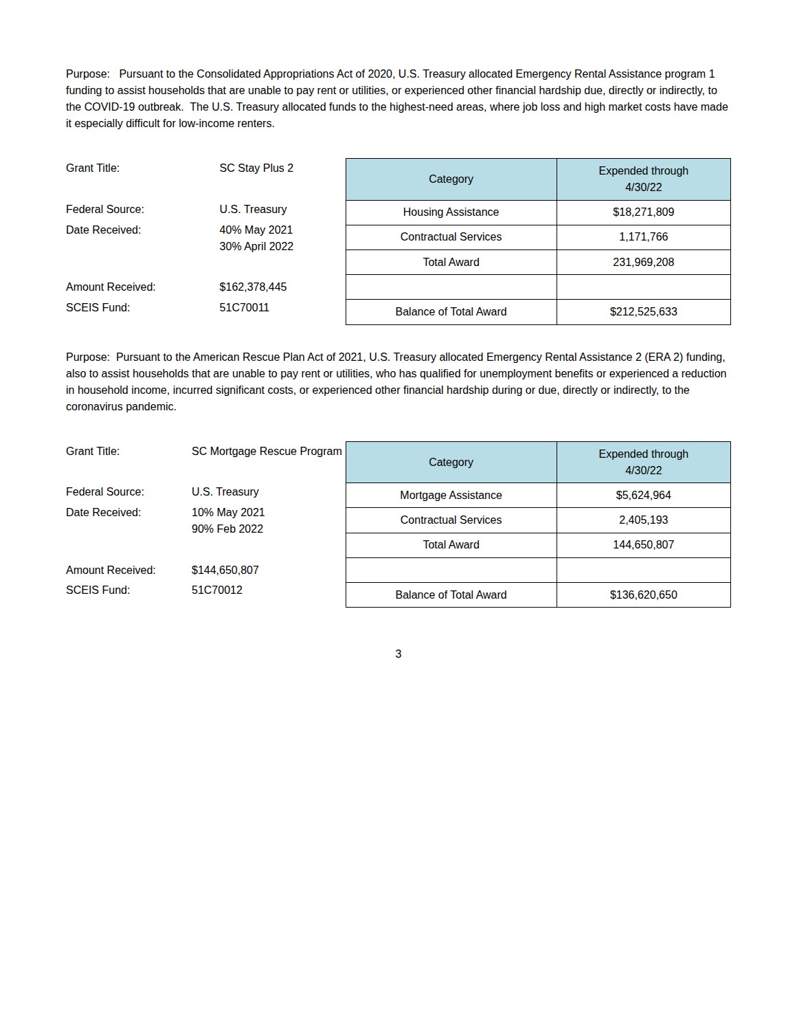Purpose: Pursuant to the Consolidated Appropriations Act of 2020, U.S. Treasury allocated Emergency Rental Assistance program 1 funding to assist households that are unable to pay rent or utilities, or experienced other financial hardship due, directly or indirectly, to the COVID-19 outbreak. The U.S. Treasury allocated funds to the highest-need areas, where job loss and high market costs have made it especially difficult for low-income renters.
| / Grant Title: / SC Stay Plus 2 / / Federal Source: / U.S. Treasury / / Date Received: / 40% May 2021 30% April 2022 / / Amount Received: / $162,378,445 / / SCEIS Fund: / 51C70011 / | / Category / Expended through 4/30/22 / / --- / --- / / Housing Assistance / $18,271,809 / / Contractual Services / 1,171,766 / / Total Award / 231,969,208 / / Balance of Total Award / $212,525,633 / |
Purpose: Pursuant to the American Rescue Plan Act of 2021, U.S. Treasury allocated Emergency Rental Assistance 2 (ERA 2) funding, also to assist households that are unable to pay rent or utilities, who has qualified for unemployment benefits or experienced a reduction in household income, incurred significant costs, or experienced other financial hardship during or due, directly or indirectly, to the coronavirus pandemic.
| / Grant Title: / SC Mortgage Rescue Program / / Federal Source: / U.S. Treasury / / Date Received: / 10% May 2021 90% Feb 2022 / / Amount Received: / $144,650,807 / / SCEIS Fund: / 51C70012 / | / Category / Expended through 4/30/22 / / --- / --- / / Mortgage Assistance / $5,624,964 / / Contractual Services / 2,405,193 / / Total Award / 144,650,807 / / Balance of Total Award / $136,620,650 / |
3